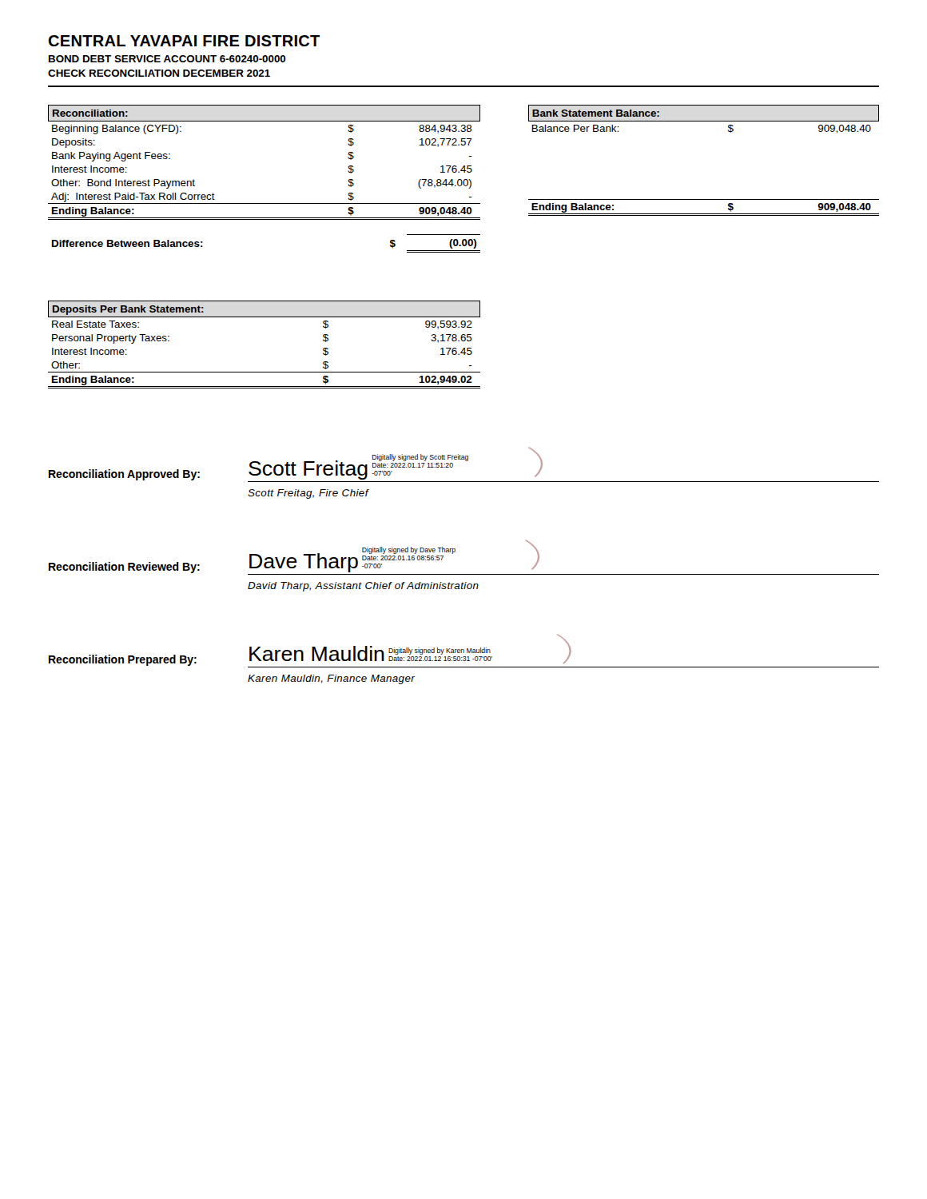CENTRAL YAVAPAI FIRE DISTRICT
BOND DEBT SERVICE ACCOUNT 6-60240-0000
CHECK RECONCILIATION DECEMBER 2021
Reconciliation:
| Beginning Balance (CYFD): | $ | 884,943.38 |
| Deposits: | $ | 102,772.57 |
| Bank Paying Agent Fees: | $ | - |
| Interest Income: | $ | 176.45 |
| Other: Bond Interest Payment | $ | (78,844.00) |
| Adj: Interest Paid-Tax Roll Correct | $ | - |
| Ending Balance: | $ | 909,048.40 |
| Difference Between Balances: | $ | (0.00) |
Bank Statement Balance:
| Balance Per Bank: | $ | 909,048.40 |
| Ending Balance: | $ | 909,048.40 |
Deposits Per Bank Statement:
| Real Estate Taxes: | $ | 99,593.92 |
| Personal Property Taxes: | $ | 3,178.65 |
| Interest Income: | $ | 176.45 |
| Other: | $ | - |
| Ending Balance: | $ | 102,949.02 |
Reconciliation Approved By:
Scott Freitag Digitally signed by Scott Freitag
Date: 2022.01.17 11:51:20
-07'00'
Scott Freitag, Fire Chief
Reconciliation Reviewed By:
Dave Tharp Digitally signed by Dave Tharp
Date: 2022.01.16 08:56:57
-07'00'
David Tharp, Assistant Chief of Administration
Reconciliation Prepared By:
Karen Mauldin Digitally signed by Karen Mauldin
Date: 2022.01.12 16:50:31 -07'00'
Karen Mauldin, Finance Manager